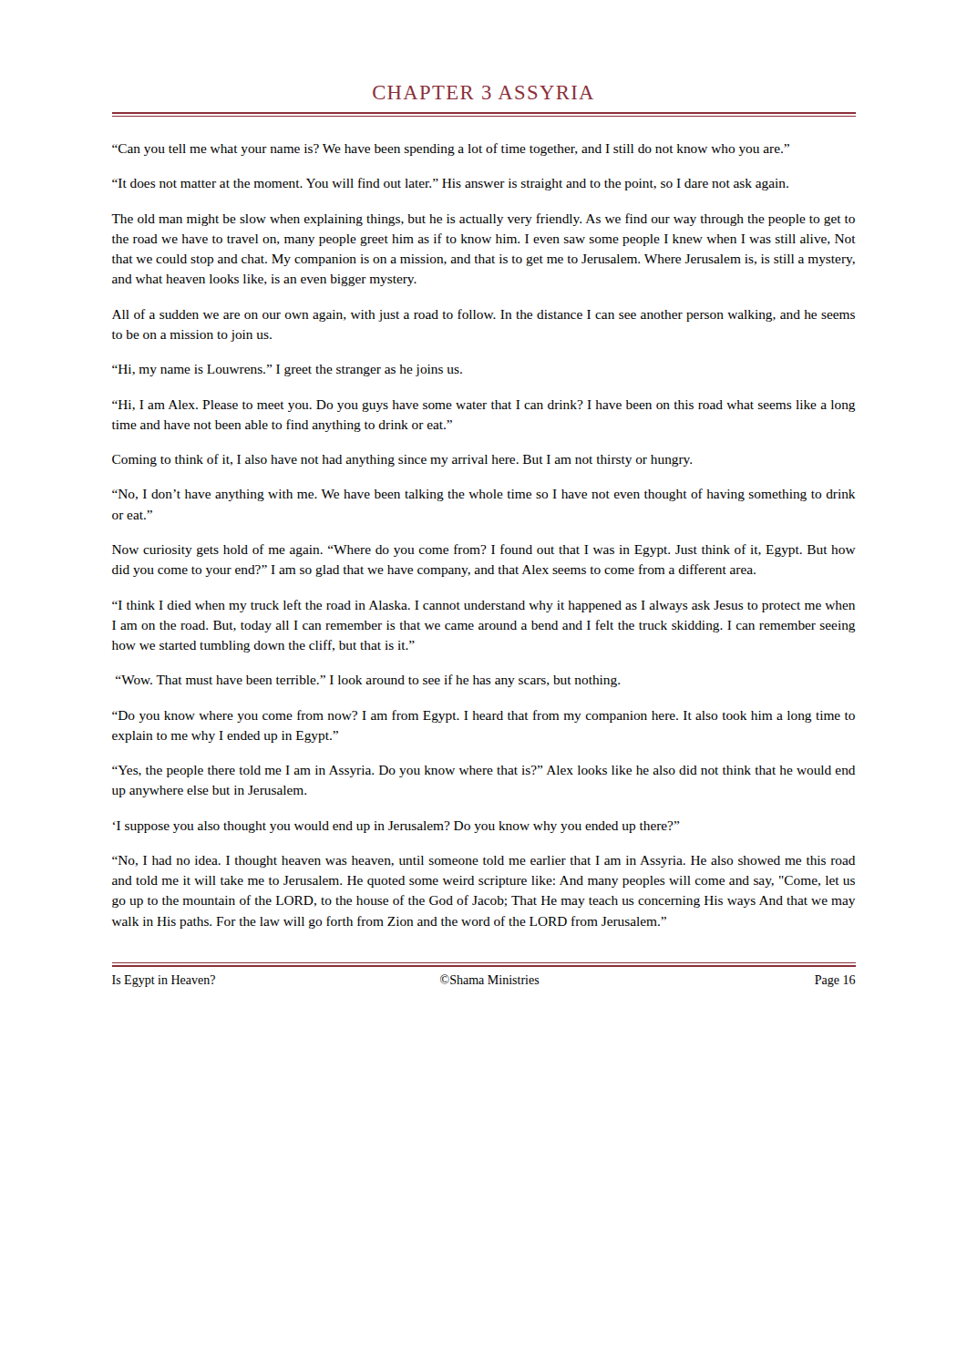Chapter 3 Assyria
“Can you tell me what your name is? We have been spending a lot of time together, and I still do not know who you are.”
“It does not matter at the moment. You will find out later.” His answer is straight and to the point, so I dare not ask again.
The old man might be slow when explaining things, but he is actually very friendly. As we find our way through the people to get to the road we have to travel on, many people greet him as if to know him. I even saw some people I knew when I was still alive, Not that we could stop and chat. My companion is on a mission, and that is to get me to Jerusalem. Where Jerusalem is, is still a mystery, and what heaven looks like, is an even bigger mystery.
All of a sudden we are on our own again, with just a road to follow. In the distance I can see another person walking, and he seems to be on a mission to join us.
“Hi, my name is Louwrens.” I greet the stranger as he joins us.
“Hi, I am Alex. Please to meet you. Do you guys have some water that I can drink? I have been on this road what seems like a long time and have not been able to find anything to drink or eat.”
Coming to think of it, I also have not had anything since my arrival here. But I am not thirsty or hungry.
“No, I don’t have anything with me. We have been talking the whole time so I have not even thought of having something to drink or eat.”
Now curiosity gets hold of me again. “Where do you come from? I found out that I was in Egypt. Just think of it, Egypt. But how did you come to your end?” I am so glad that we have company, and that Alex seems to come from a different area.
“I think I died when my truck left the road in Alaska. I cannot understand why it happened as I always ask Jesus to protect me when I am on the road. But, today all I can remember is that we came around a bend and I felt the truck skidding. I can remember seeing how we started tumbling down the cliff, but that is it.”
“Wow. That must have been terrible.” I look around to see if he has any scars, but nothing.
“Do you know where you come from now? I am from Egypt. I heard that from my companion here. It also took him a long time to explain to me why I ended up in Egypt.”
“Yes, the people there told me I am in Assyria. Do you know where that is?” Alex looks like he also did not think that he would end up anywhere else but in Jerusalem.
‘I suppose you also thought you would end up in Jerusalem? Do you know why you ended up there?”
“No, I had no idea. I thought heaven was heaven, until someone told me earlier that I am in Assyria. He also showed me this road and told me it will take me to Jerusalem. He quoted some weird scripture like: And many peoples will come and say, "Come, let us go up to the mountain of the LORD, to the house of the God of Jacob; That He may teach us concerning His ways And that we may walk in His paths. For the law will go forth from Zion and the word of the LORD from Jerusalem.”
Is Egypt in Heaven? ©Shama Ministries Page 16